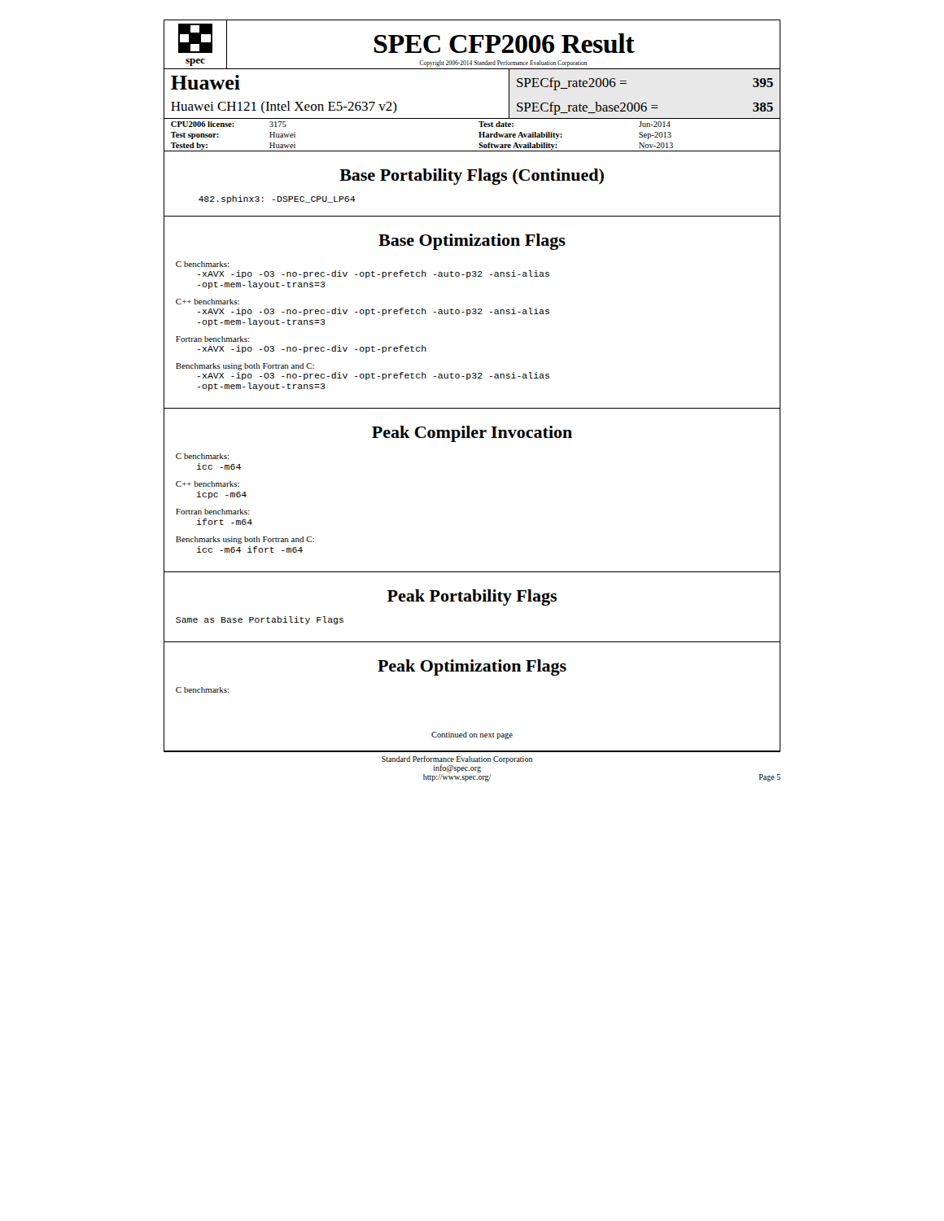spec
SPEC CFP2006 Result
Copyright 2006-2014 Standard Performance Evaluation Corporation
Huawei
SPECfp_rate2006 = 395
Huawei CH121 (Intel Xeon E5-2637 v2)
SPECfp_rate_base2006 = 385
| CPU2006 license: | 3175 | Test date: | Jun-2014 |
| Test sponsor: | Huawei | Hardware Availability: | Sep-2013 |
| Tested by: | Huawei | Software Availability: | Nov-2013 |
Base Portability Flags (Continued)
482.sphinx3: -DSPEC_CPU_LP64
Base Optimization Flags
C benchmarks:
-xAVX -ipo -O3 -no-prec-div -opt-prefetch -auto-p32 -ansi-alias
-opt-mem-layout-trans=3
C++ benchmarks:
-xAVX -ipo -O3 -no-prec-div -opt-prefetch -auto-p32 -ansi-alias
-opt-mem-layout-trans=3
Fortran benchmarks:
-xAVX -ipo -O3 -no-prec-div -opt-prefetch
Benchmarks using both Fortran and C:
-xAVX -ipo -O3 -no-prec-div -opt-prefetch -auto-p32 -ansi-alias
-opt-mem-layout-trans=3
Peak Compiler Invocation
C benchmarks:
icc -m64
C++ benchmarks:
icpc -m64
Fortran benchmarks:
ifort -m64
Benchmarks using both Fortran and C:
icc -m64 ifort -m64
Peak Portability Flags
Same as Base Portability Flags
Peak Optimization Flags
C benchmarks:
Continued on next page
Standard Performance Evaluation Corporation
info@spec.org
http://www.spec.org/
Page 5